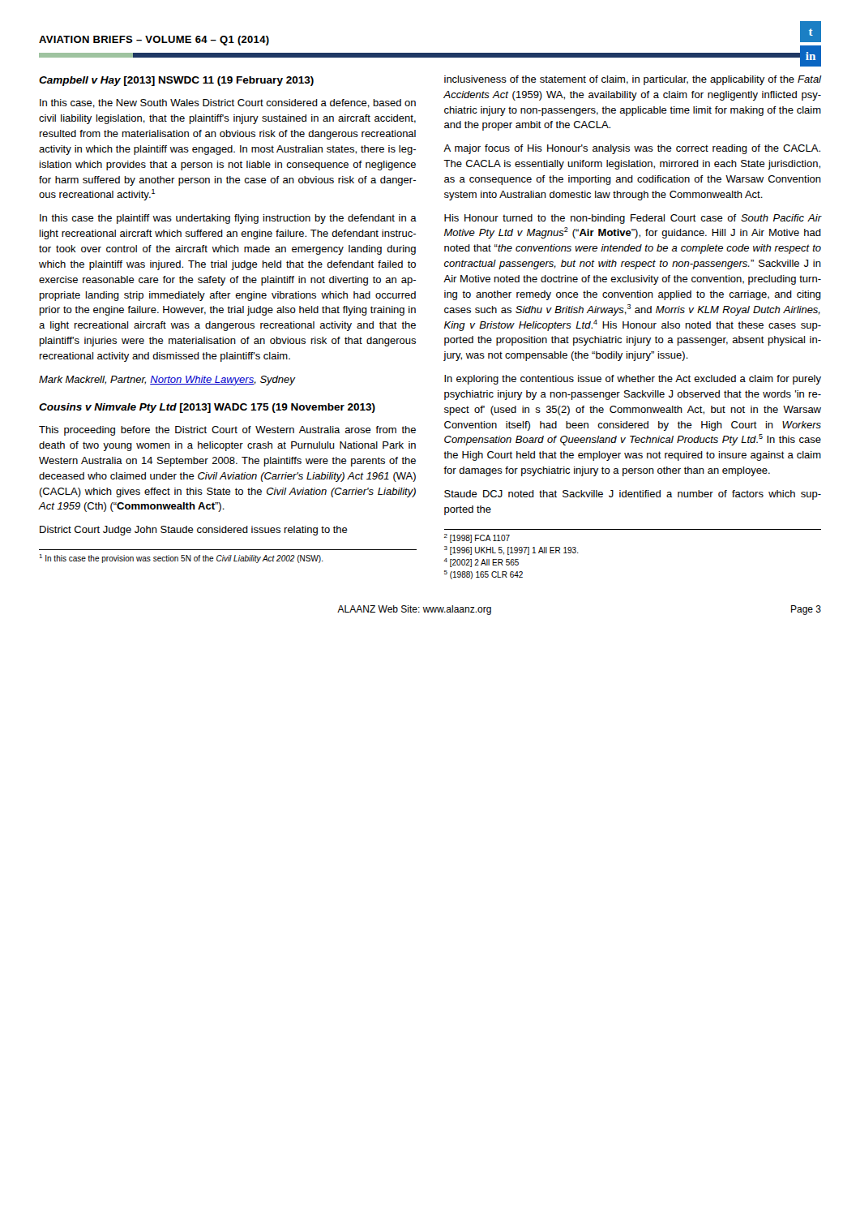AVIATION BRIEFS – VOLUME 64 – Q1 (2014)
t in
Campbell v Hay [2013] NSWDC 11 (19 February 2013)
In this case, the New South Wales District Court considered a defence, based on civil liability legislation, that the plaintiff's injury sustained in an aircraft accident, resulted from the materialisation of an obvious risk of the dangerous recreational activity in which the plaintiff was engaged. In most Australian states, there is legislation which provides that a person is not liable in consequence of negligence for harm suffered by another person in the case of an obvious risk of a dangerous recreational activity.1
In this case the plaintiff was undertaking flying instruction by the defendant in a light recreational aircraft which suffered an engine failure. The defendant instructor took over control of the aircraft which made an emergency landing during which the plaintiff was injured. The trial judge held that the defendant failed to exercise reasonable care for the safety of the plaintiff in not diverting to an appropriate landing strip immediately after engine vibrations which had occurred prior to the engine failure. However, the trial judge also held that flying training in a light recreational aircraft was a dangerous recreational activity and that the plaintiff's injuries were the materialisation of an obvious risk of that dangerous recreational activity and dismissed the plaintiff's claim.
Mark Mackrell, Partner, Norton White Lawyers, Sydney
Cousins v Nimvale Pty Ltd [2013] WADC 175 (19 November 2013)
This proceeding before the District Court of Western Australia arose from the death of two young women in a helicopter crash at Purnululu National Park in Western Australia on 14 September 2008. The plaintiffs were the parents of the deceased who claimed under the Civil Aviation (Carrier's Liability) Act 1961 (WA) (CACLA) which gives effect in this State to the Civil Aviation (Carrier's Liability) Act 1959 (Cth) (“Commonwealth Act”).
District Court Judge John Staude considered issues relating to the
1 In this case the provision was section 5N of the Civil Liability Act 2002 (NSW).
inclusiveness of the statement of claim, in particular, the applicability of the Fatal Accidents Act (1959) WA, the availability of a claim for negligently inflicted psychiatric injury to non-passengers, the applicable time limit for making of the claim and the proper ambit of the CACLA.
A major focus of His Honour's analysis was the correct reading of the CACLA. The CACLA is essentially uniform legislation, mirrored in each State jurisdiction, as a consequence of the importing and codification of the Warsaw Convention system into Australian domestic law through the Commonwealth Act.
His Honour turned to the non-binding Federal Court case of South Pacific Air Motive Pty Ltd v Magnus2 (“Air Motive”), for guidance. Hill J in Air Motive had noted that “the conventions were intended to be a complete code with respect to contractual passengers, but not with respect to non-passengers.” Sackville J in Air Motive noted the doctrine of the exclusivity of the convention, precluding turning to another remedy once the convention applied to the carriage, and citing cases such as Sidhu v British Airways,3 and Morris v KLM Royal Dutch Airlines, King v Bristow Helicopters Ltd.4 His Honour also noted that these cases supported the proposition that psychiatric injury to a passenger, absent physical injury, was not compensable (the “bodily injury” issue).
In exploring the contentious issue of whether the Act excluded a claim for purely psychiatric injury by a non-passenger Sackville J observed that the words 'in respect of' (used in s 35(2) of the Commonwealth Act, but not in the Warsaw Convention itself) had been considered by the High Court in Workers Compensation Board of Queensland v Technical Products Pty Ltd.5 In this case the High Court held that the employer was not required to insure against a claim for damages for psychiatric injury to a person other than an employee.
Staude DCJ noted that Sackville J identified a number of factors which supported the
2 [1998] FCA 1107
3 [1996] UKHL 5, [1997] 1 All ER 193.
4 [2002] 2 All ER 565
5 (1988) 165 CLR 642
ALAANZ Web Site: www.alaanz.org
Page 3